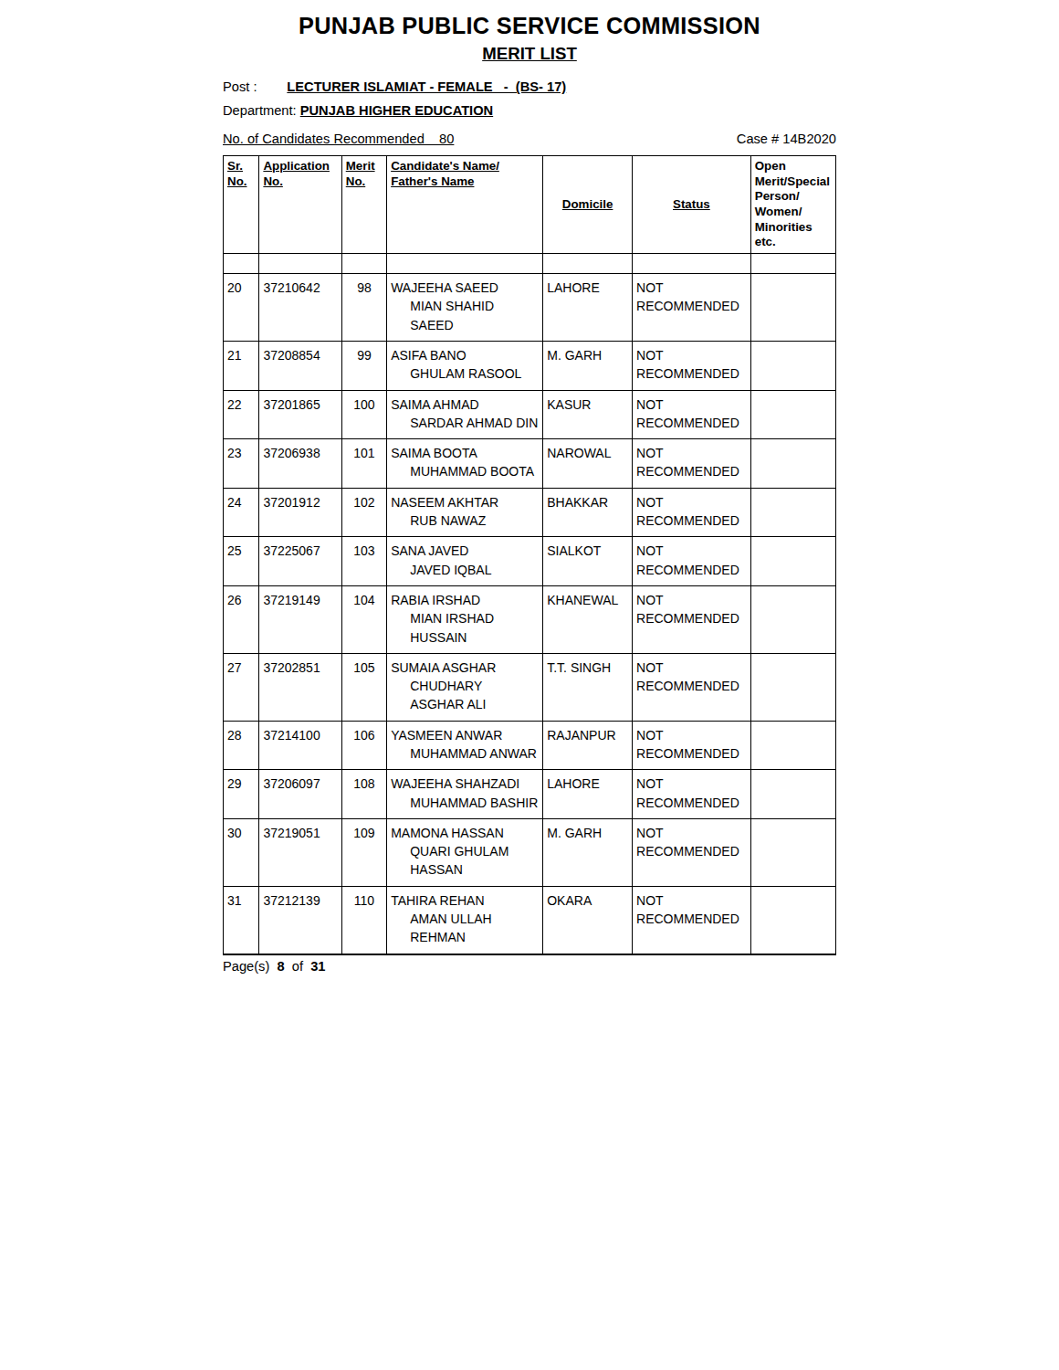PUNJAB PUBLIC SERVICE COMMISSION
MERIT LIST
Post : LECTURER ISLAMIAT - FEMALE - (BS- 17)
Department: PUNJAB HIGHER EDUCATION
No. of Candidates Recommended 80 Case # 14B2020
| Sr. No. | Application No. | Merit No. | Candidate's Name/ Father's Name | Domicile | Status | Open Merit/Special Person/ Women/ Minorities etc. |
| --- | --- | --- | --- | --- | --- | --- |
| 20 | 37210642 | 98 | WAJEEHA SAEED MIAN SHAHID SAEED | LAHORE | NOT RECOMMENDED | |
| 21 | 37208854 | 99 | ASIFA BANO GHULAM RASOOL | M. GARH | NOT RECOMMENDED | |
| 22 | 37201865 | 100 | SAIMA AHMAD SARDAR AHMAD DIN | KASUR | NOT RECOMMENDED | |
| 23 | 37206938 | 101 | SAIMA BOOTA MUHAMMAD BOOTA | NAROWAL | NOT RECOMMENDED | |
| 24 | 37201912 | 102 | NASEEM AKHTAR RUB NAWAZ | BHAKKAR | NOT RECOMMENDED | |
| 25 | 37225067 | 103 | SANA JAVED JAVED IQBAL | SIALKOT | NOT RECOMMENDED | |
| 26 | 37219149 | 104 | RABIA IRSHAD MIAN IRSHAD HUSSAIN | KHANEWAL | NOT RECOMMENDED | |
| 27 | 37202851 | 105 | SUMAIA ASGHAR CHUDHARY ASGHAR ALI | T.T. SINGH | NOT RECOMMENDED | |
| 28 | 37214100 | 106 | YASMEEN ANWAR MUHAMMAD ANWAR | RAJANPUR | NOT RECOMMENDED | |
| 29 | 37206097 | 108 | WAJEEHA SHAHZADI MUHAMMAD BASHIR | LAHORE | NOT RECOMMENDED | |
| 30 | 37219051 | 109 | MAMONA HASSAN QUARI GHULAM HASSAN | M. GARH | NOT RECOMMENDED | |
| 31 | 37212139 | 110 | TAHIRA REHAN AMAN ULLAH REHMAN | OKARA | NOT RECOMMENDED | |
Page(s) 8 of 31